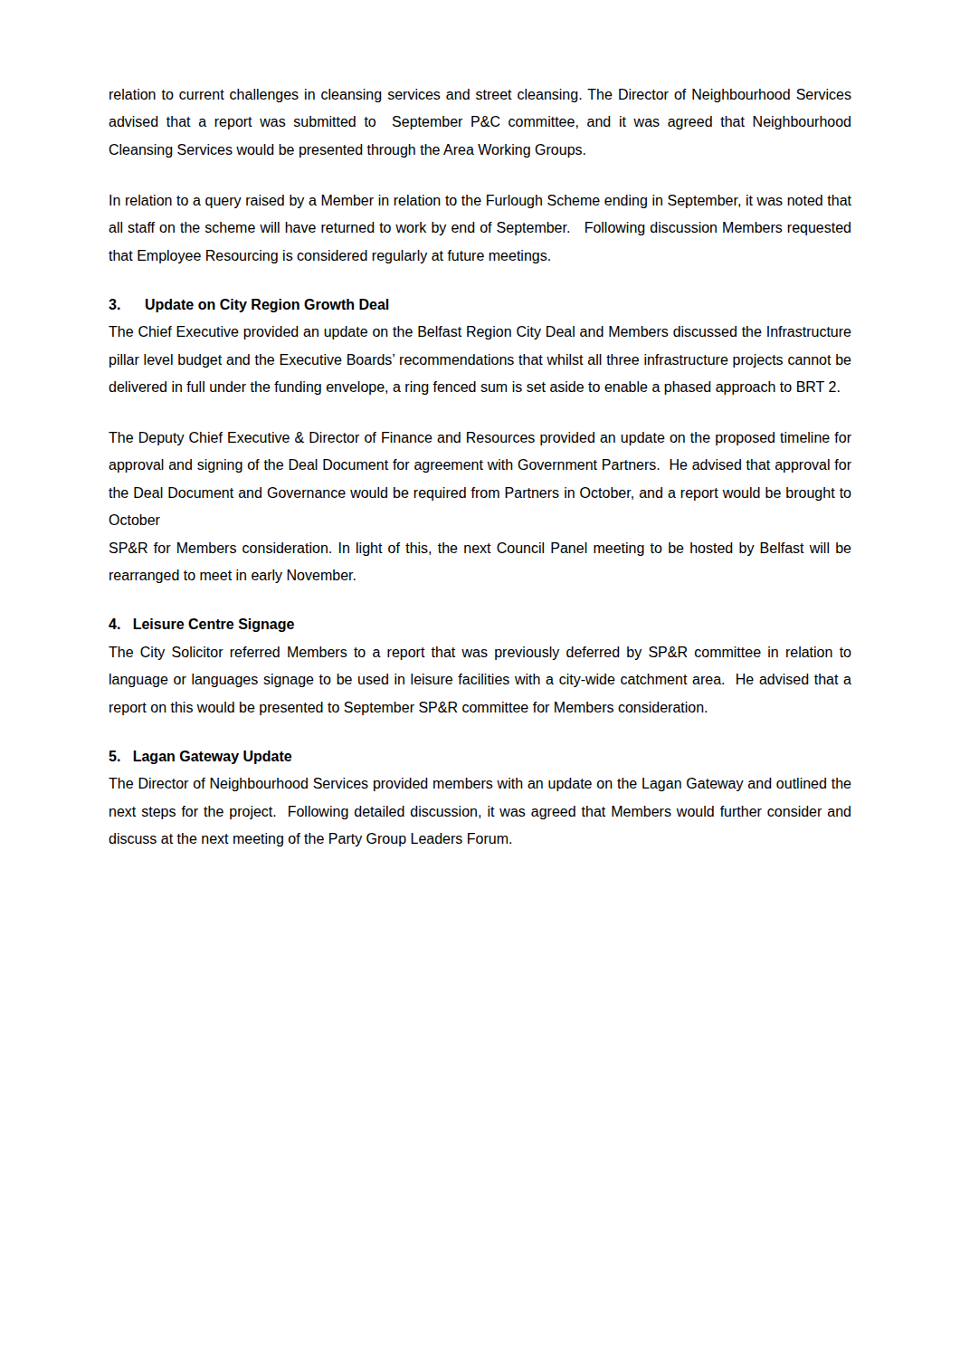relation to current challenges in cleansing services and street cleansing. The Director of Neighbourhood Services advised that a report was submitted to September P&C committee, and it was agreed that Neighbourhood Cleansing Services would be presented through the Area Working Groups.
In relation to a query raised by a Member in relation to the Furlough Scheme ending in September, it was noted that all staff on the scheme will have returned to work by end of September. Following discussion Members requested that Employee Resourcing is considered regularly at future meetings.
3. Update on City Region Growth Deal
The Chief Executive provided an update on the Belfast Region City Deal and Members discussed the Infrastructure pillar level budget and the Executive Boards’ recommendations that whilst all three infrastructure projects cannot be delivered in full under the funding envelope, a ring fenced sum is set aside to enable a phased approach to BRT 2.
The Deputy Chief Executive & Director of Finance and Resources provided an update on the proposed timeline for approval and signing of the Deal Document for agreement with Government Partners. He advised that approval for the Deal Document and Governance would be required from Partners in October, and a report would be brought to October
SP&R for Members consideration. In light of this, the next Council Panel meeting to be hosted by Belfast will be rearranged to meet in early November.
4. Leisure Centre Signage
The City Solicitor referred Members to a report that was previously deferred by SP&R committee in relation to language or languages signage to be used in leisure facilities with a city-wide catchment area. He advised that a report on this would be presented to September SP&R committee for Members consideration.
5. Lagan Gateway Update
The Director of Neighbourhood Services provided members with an update on the Lagan Gateway and outlined the next steps for the project. Following detailed discussion, it was agreed that Members would further consider and discuss at the next meeting of the Party Group Leaders Forum.